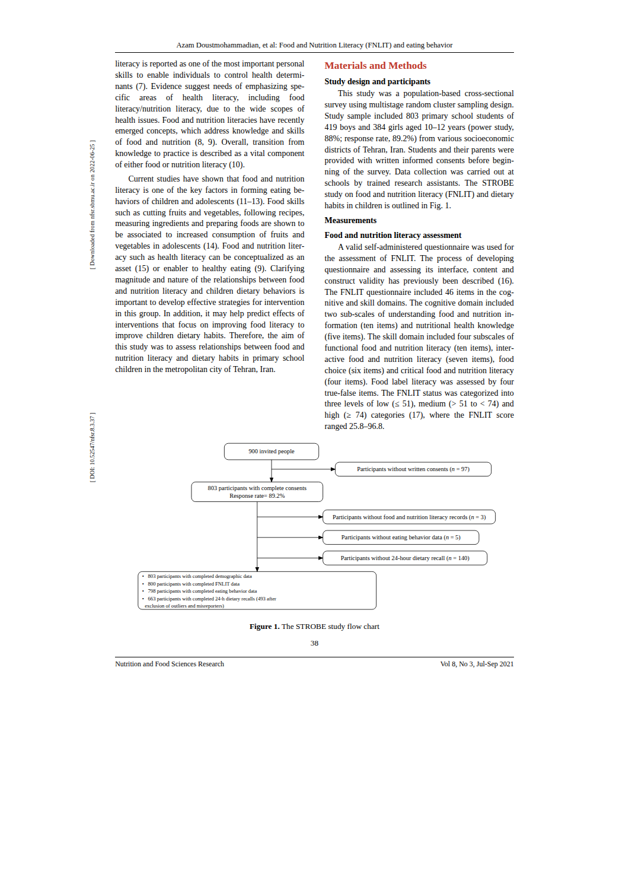[ Downloaded from nfsr.sbmu.ac.ir on 2022-06-25 ]
[ DOI: 10.52547/nfsr.8.3.37 ]
Azam Doustmohammadian, et al: Food and Nutrition Literacy (FNLIT) and eating behavior
literacy is reported as one of the most important personal skills to enable individuals to control health determinants (7). Evidence suggest needs of emphasizing specific areas of health literacy, including food literacy/nutrition literacy, due to the wide scopes of health issues. Food and nutrition literacies have recently emerged concepts, which address knowledge and skills of food and nutrition (8, 9). Overall, transition from knowledge to practice is described as a vital component of either food or nutrition literacy (10).
Current studies have shown that food and nutrition literacy is one of the key factors in forming eating behaviors of children and adolescents (11–13). Food skills such as cutting fruits and vegetables, following recipes, measuring ingredients and preparing foods are shown to be associated to increased consumption of fruits and vegetables in adolescents (14). Food and nutrition literacy such as health literacy can be conceptualized as an asset (15) or enabler to healthy eating (9). Clarifying magnitude and nature of the relationships between food and nutrition literacy and children dietary behaviors is important to develop effective strategies for intervention in this group. In addition, it may help predict effects of interventions that focus on improving food literacy to improve children dietary habits. Therefore, the aim of this study was to assess relationships between food and nutrition literacy and dietary habits in primary school children in the metropolitan city of Tehran, Iran.
Materials and Methods
Study design and participants
This study was a population-based cross-sectional survey using multistage random cluster sampling design. Study sample included 803 primary school students of 419 boys and 384 girls aged 10–12 years (power study, 88%; response rate, 89.2%) from various socioeconomic districts of Tehran, Iran. Students and their parents were provided with written informed consents before beginning of the survey. Data collection was carried out at schools by trained research assistants. The STROBE study on food and nutrition literacy (FNLIT) and dietary habits in children is outlined in Fig. 1.
Measurements
Food and nutrition literacy assessment
A valid self-administered questionnaire was used for the assessment of FNLIT. The process of developing questionnaire and assessing its interface, content and construct validity has previously been described (16). The FNLIT questionnaire included 46 items in the cognitive and skill domains. The cognitive domain included two sub-scales of understanding food and nutrition information (ten items) and nutritional health knowledge (five items). The skill domain included four subscales of functional food and nutrition literacy (ten items), interactive food and nutrition literacy (seven items), food choice (six items) and critical food and nutrition literacy (four items). Food label literacy was assessed by four true-false items. The FNLIT status was categorized into three levels of low (≤ 51), medium (> 51 to < 74) and high (≥ 74) categories (17), where the FNLIT score ranged 25.8–96.8.
900 invited people 803 participants with complete consents Response rate= 89.2% Participants without written consents (n = 97) Participants without food and nutrition literacy records (n = 3) Participants without eating behavior data (n = 5) Participants without 24-hour dietary recall (n = 140)
803 participants with completed demographic data
800 participants with completed FNLIT data
798 participants with completed eating behavior data
663 participants with completed 24-h dietary recalls (493 after
exclusion of outliers and misreporters)
Figure 1. The STROBE study flow chart
38
Nutrition and Food Sciences Research
Vol 8, No 3, Jul-Sep 2021